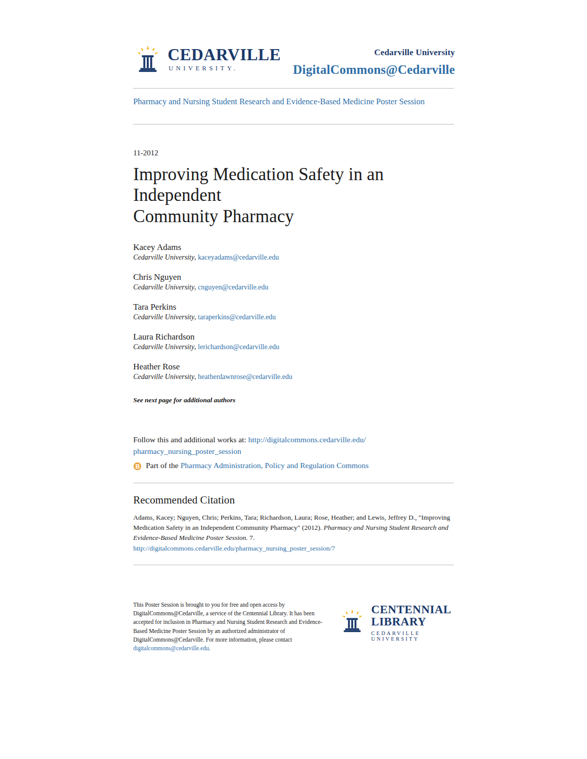CEDARVILLE UNIVERSITY.
Cedarville University
DigitalCommons@Cedarville
Pharmacy and Nursing Student Research and Evidence-Based Medicine Poster Session
11-2012
Improving Medication Safety in an Independent
Community Pharmacy
Kacey Adams
Cedarville University, kaceyadams@cedarville.edu
Chris Nguyen
Cedarville University, cnguyen@cedarville.edu
Tara Perkins
Cedarville University, taraperkins@cedarville.edu
Laura Richardson
Cedarville University, lerichardson@cedarville.edu
Heather Rose
Cedarville University, heatherdawnrose@cedarville.edu
See next page for additional authors
Follow this and additional works at: http://digitalcommons.cedarville.edu/
pharmacy_nursing_poster_session
Part of the Pharmacy Administration, Policy and Regulation Commons
Recommended Citation
Adams, Kacey; Nguyen, Chris; Perkins, Tara; Richardson, Laura; Rose, Heather; and Lewis, Jeffrey D., "Improving Medication Safety in an Independent Community Pharmacy" (2012). Pharmacy and Nursing Student Research and Evidence-Based Medicine Poster Session. 7.
http://digitalcommons.cedarville.edu/pharmacy_nursing_poster_session/7
This Poster Session is brought to you for free and open access by DigitalCommons@Cedarville, a service of the Centennial Library. It has been accepted for inclusion in Pharmacy and Nursing Student Research and Evidence-Based Medicine Poster Session by an authorized administrator of DigitalCommons@Cedarville. For more information, please contact digitalcommons@cedarville.edu.
CENTENNIAL LIBRARY CEDARVILLE UNIVERSITY